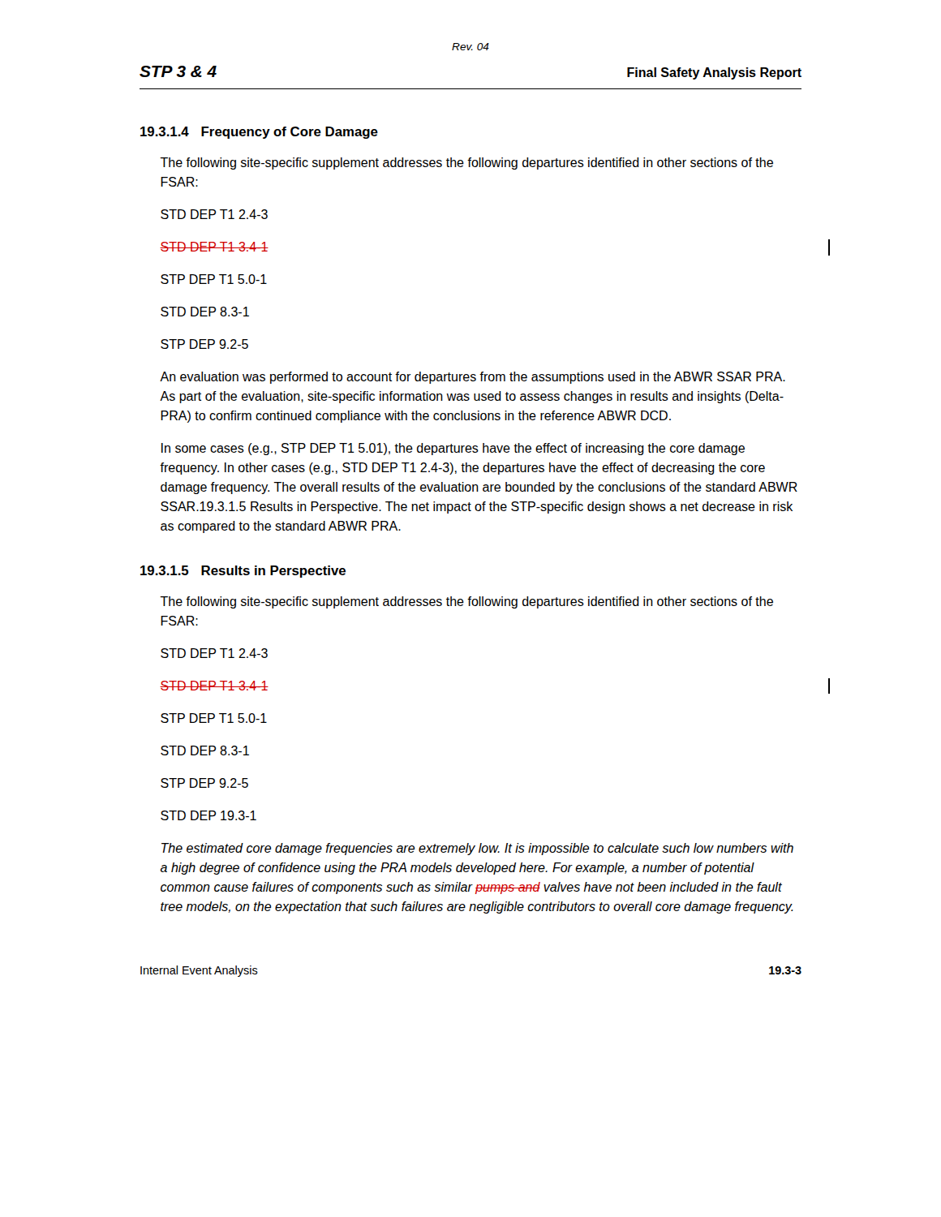Rev. 04
STP 3 & 4 Final Safety Analysis Report
19.3.1.4 Frequency of Core Damage
The following site-specific supplement addresses the following departures identified in other sections of the FSAR:
STD DEP T1 2.4-3
STD DEP T1 3.4-1
STP DEP T1 5.0-1
STD DEP 8.3-1
STP DEP 9.2-5
An evaluation was performed to account for departures from the assumptions used in the ABWR SSAR PRA. As part of the evaluation, site-specific information was used to assess changes in results and insights (Delta-PRA) to confirm continued compliance with the conclusions in the reference ABWR DCD.
In some cases (e.g., STP DEP T1 5.01), the departures have the effect of increasing the core damage frequency. In other cases (e.g., STD DEP T1 2.4-3), the departures have the effect of decreasing the core damage frequency. The overall results of the evaluation are bounded by the conclusions of the standard ABWR SSAR.19.3.1.5 Results in Perspective. The net impact of the STP-specific design shows a net decrease in risk as compared to the standard ABWR PRA.
19.3.1.5 Results in Perspective
The following site-specific supplement addresses the following departures identified in other sections of the FSAR:
STD DEP T1 2.4-3
STD DEP T1 3.4-1
STP DEP T1 5.0-1
STD DEP 8.3-1
STP DEP 9.2-5
STD DEP 19.3-1
The estimated core damage frequencies are extremely low. It is impossible to calculate such low numbers with a high degree of confidence using the PRA models developed here. For example, a number of potential common cause failures of components such as similar pumps and valves have not been included in the fault tree models, on the expectation that such failures are negligible contributors to overall core damage frequency.
Internal Event Analysis 19.3-3